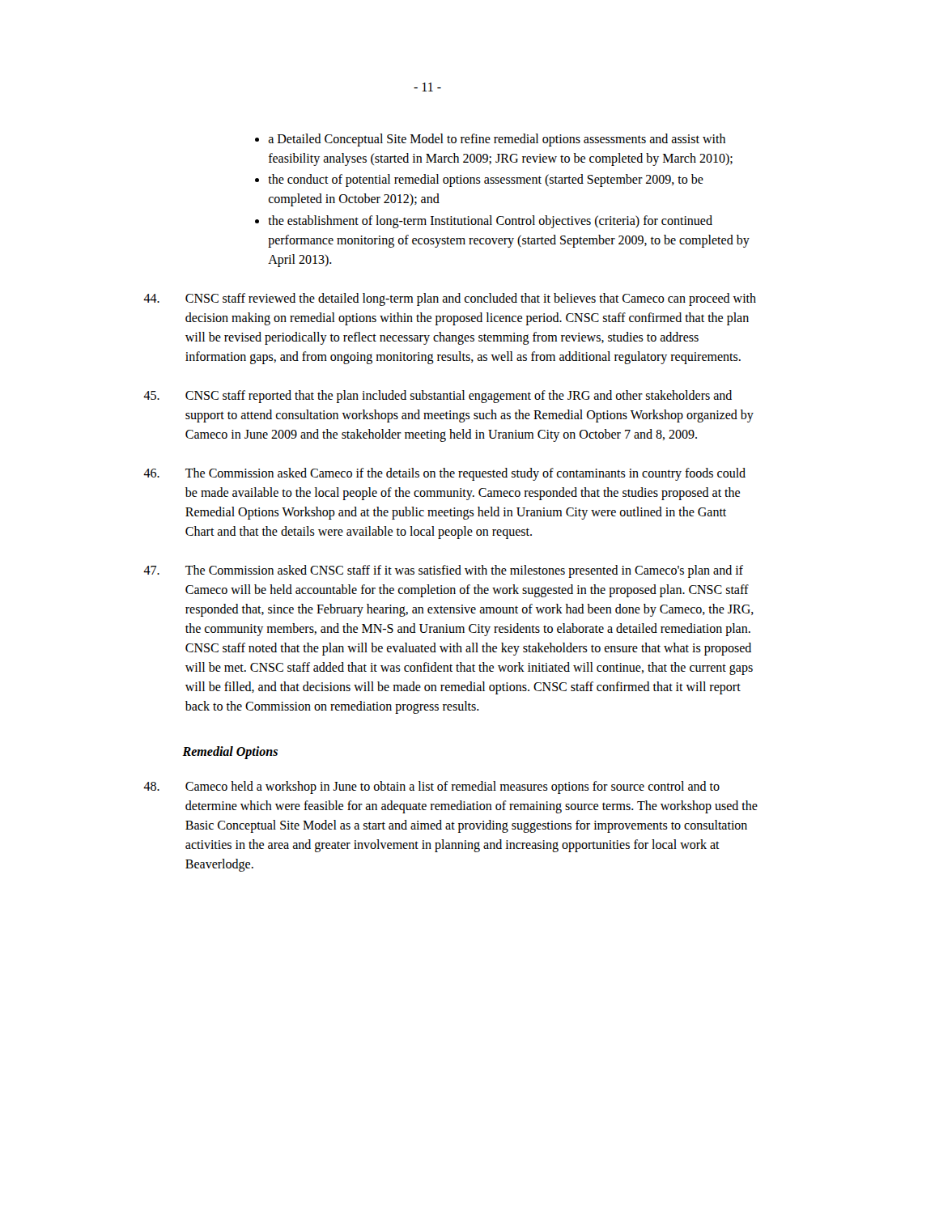- 11 -
a Detailed Conceptual Site Model to refine remedial options assessments and assist with feasibility analyses (started in March 2009; JRG review to be completed by March 2010);
the conduct of potential remedial options assessment (started September 2009, to be completed in October 2012); and
the establishment of long-term Institutional Control objectives (criteria) for continued performance monitoring of ecosystem recovery (started September 2009, to be completed by April 2013).
44.
CNSC staff reviewed the detailed long-term plan and concluded that it believes that Cameco can proceed with decision making on remedial options within the proposed licence period. CNSC staff confirmed that the plan will be revised periodically to reflect necessary changes stemming from reviews, studies to address information gaps, and from ongoing monitoring results, as well as from additional regulatory requirements.
45.
CNSC staff reported that the plan included substantial engagement of the JRG and other stakeholders and support to attend consultation workshops and meetings such as the Remedial Options Workshop organized by Cameco in June 2009 and the stakeholder meeting held in Uranium City on October 7 and 8, 2009.
46.
The Commission asked Cameco if the details on the requested study of contaminants in country foods could be made available to the local people of the community. Cameco responded that the studies proposed at the Remedial Options Workshop and at the public meetings held in Uranium City were outlined in the Gantt Chart and that the details were available to local people on request.
47.
The Commission asked CNSC staff if it was satisfied with the milestones presented in Cameco's plan and if Cameco will be held accountable for the completion of the work suggested in the proposed plan. CNSC staff responded that, since the February hearing, an extensive amount of work had been done by Cameco, the JRG, the community members, and the MN-S and Uranium City residents to elaborate a detailed remediation plan. CNSC staff noted that the plan will be evaluated with all the key stakeholders to ensure that what is proposed will be met. CNSC staff added that it was confident that the work initiated will continue, that the current gaps will be filled, and that decisions will be made on remedial options. CNSC staff confirmed that it will report back to the Commission on remediation progress results.
Remedial Options
48.
Cameco held a workshop in June to obtain a list of remedial measures options for source control and to determine which were feasible for an adequate remediation of remaining source terms. The workshop used the Basic Conceptual Site Model as a start and aimed at providing suggestions for improvements to consultation activities in the area and greater involvement in planning and increasing opportunities for local work at Beaverlodge.